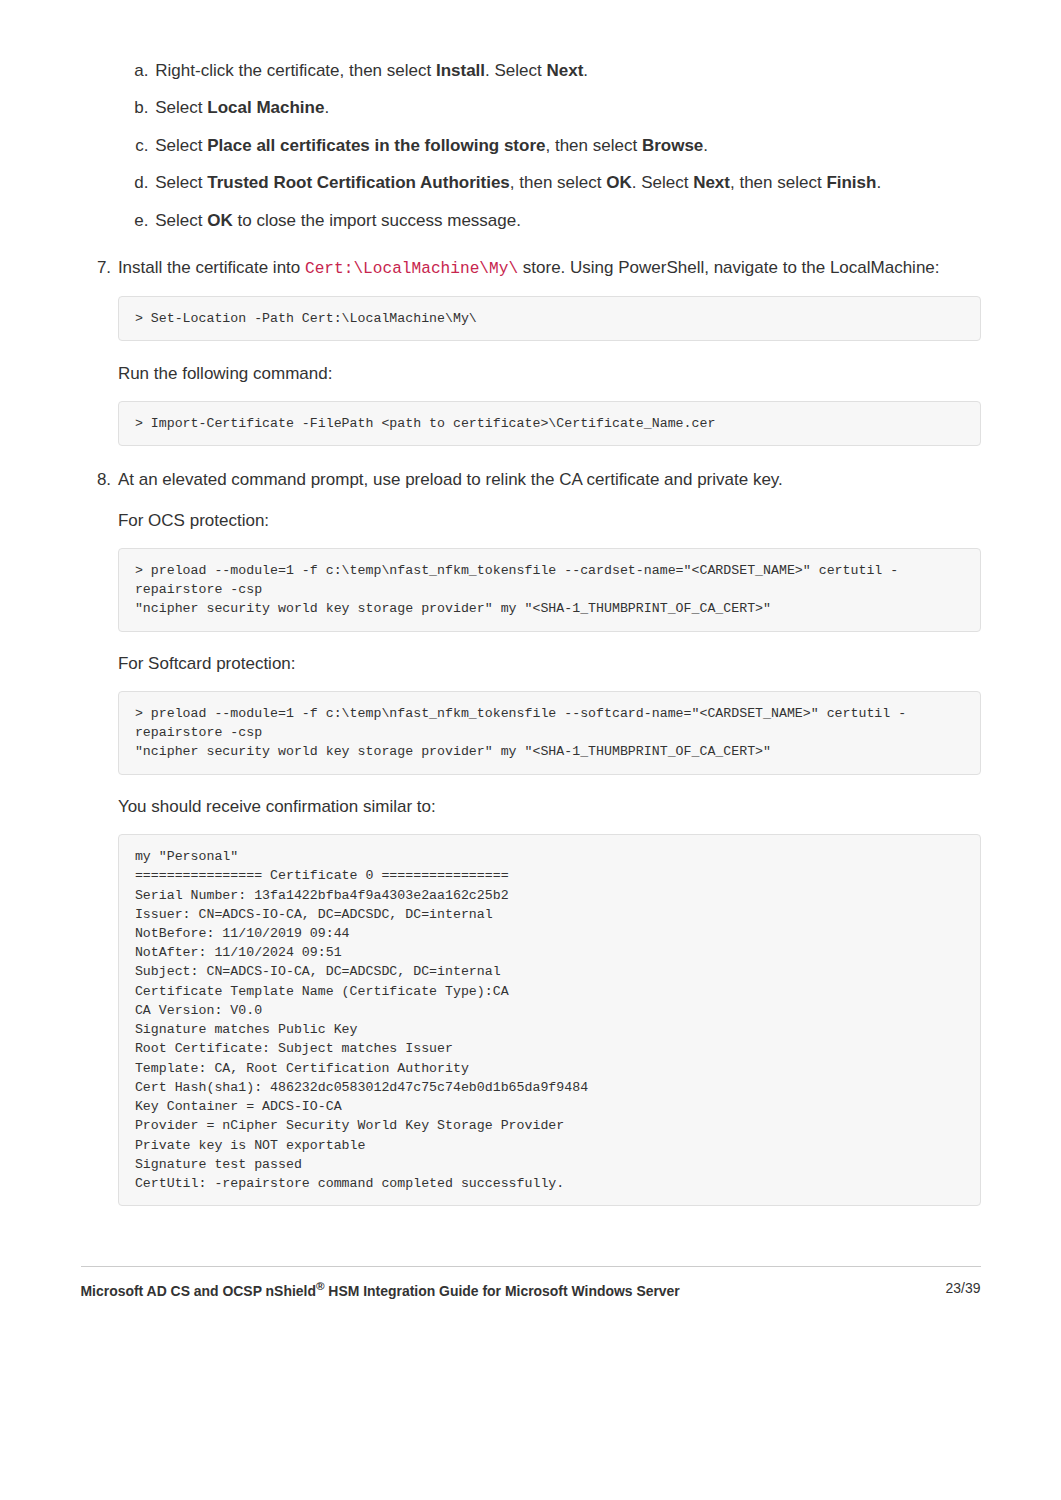a. Right-click the certificate, then select Install. Select Next.
b. Select Local Machine.
c. Select Place all certificates in the following store, then select Browse.
d. Select Trusted Root Certification Authorities, then select OK. Select Next, then select Finish.
e. Select OK to close the import success message.
7. Install the certificate into Cert:\LocalMachine\My\ store. Using PowerShell, navigate to the LocalMachine:
> Set-Location -Path Cert:\LocalMachine\My\
Run the following command:
> Import-Certificate -FilePath <path to certificate>\Certificate_Name.cer
8. At an elevated command prompt, use preload to relink the CA certificate and private key.
For OCS protection:
> preload --module=1 -f c:\temp\nfast_nfkm_tokensfile --cardset-name="<CARDSET_NAME>" certutil -repairstore -csp
"ncipher security world key storage provider" my "<SHA-1_THUMBPRINT_OF_CA_CERT>"
For Softcard protection:
> preload --module=1 -f c:\temp\nfast_nfkm_tokensfile --softcard-name="<CARDSET_NAME>" certutil -repairstore -csp
"ncipher security world key storage provider" my "<SHA-1_THUMBPRINT_OF_CA_CERT>"
You should receive confirmation similar to:
my "Personal"
================ Certificate 0 ================
Serial Number: 13fa1422bfba4f9a4303e2aa162c25b2
Issuer: CN=ADCS-IO-CA, DC=ADCSDC, DC=internal
NotBefore: 11/10/2019 09:44
NotAfter: 11/10/2024 09:51
Subject: CN=ADCS-IO-CA, DC=ADCSDC, DC=internal
Certificate Template Name (Certificate Type):CA
CA Version: V0.0
Signature matches Public Key
Root Certificate: Subject matches Issuer
Template: CA, Root Certification Authority
Cert Hash(sha1): 486232dc0583012d47c75c74eb0d1b65da9f9484
Key Container = ADCS-IO-CA
Provider = nCipher Security World Key Storage Provider
Private key is NOT exportable
Signature test passed
CertUtil: -repairstore command completed successfully.
Microsoft AD CS and OCSP nShield® HSM Integration Guide for Microsoft Windows Server
23/39